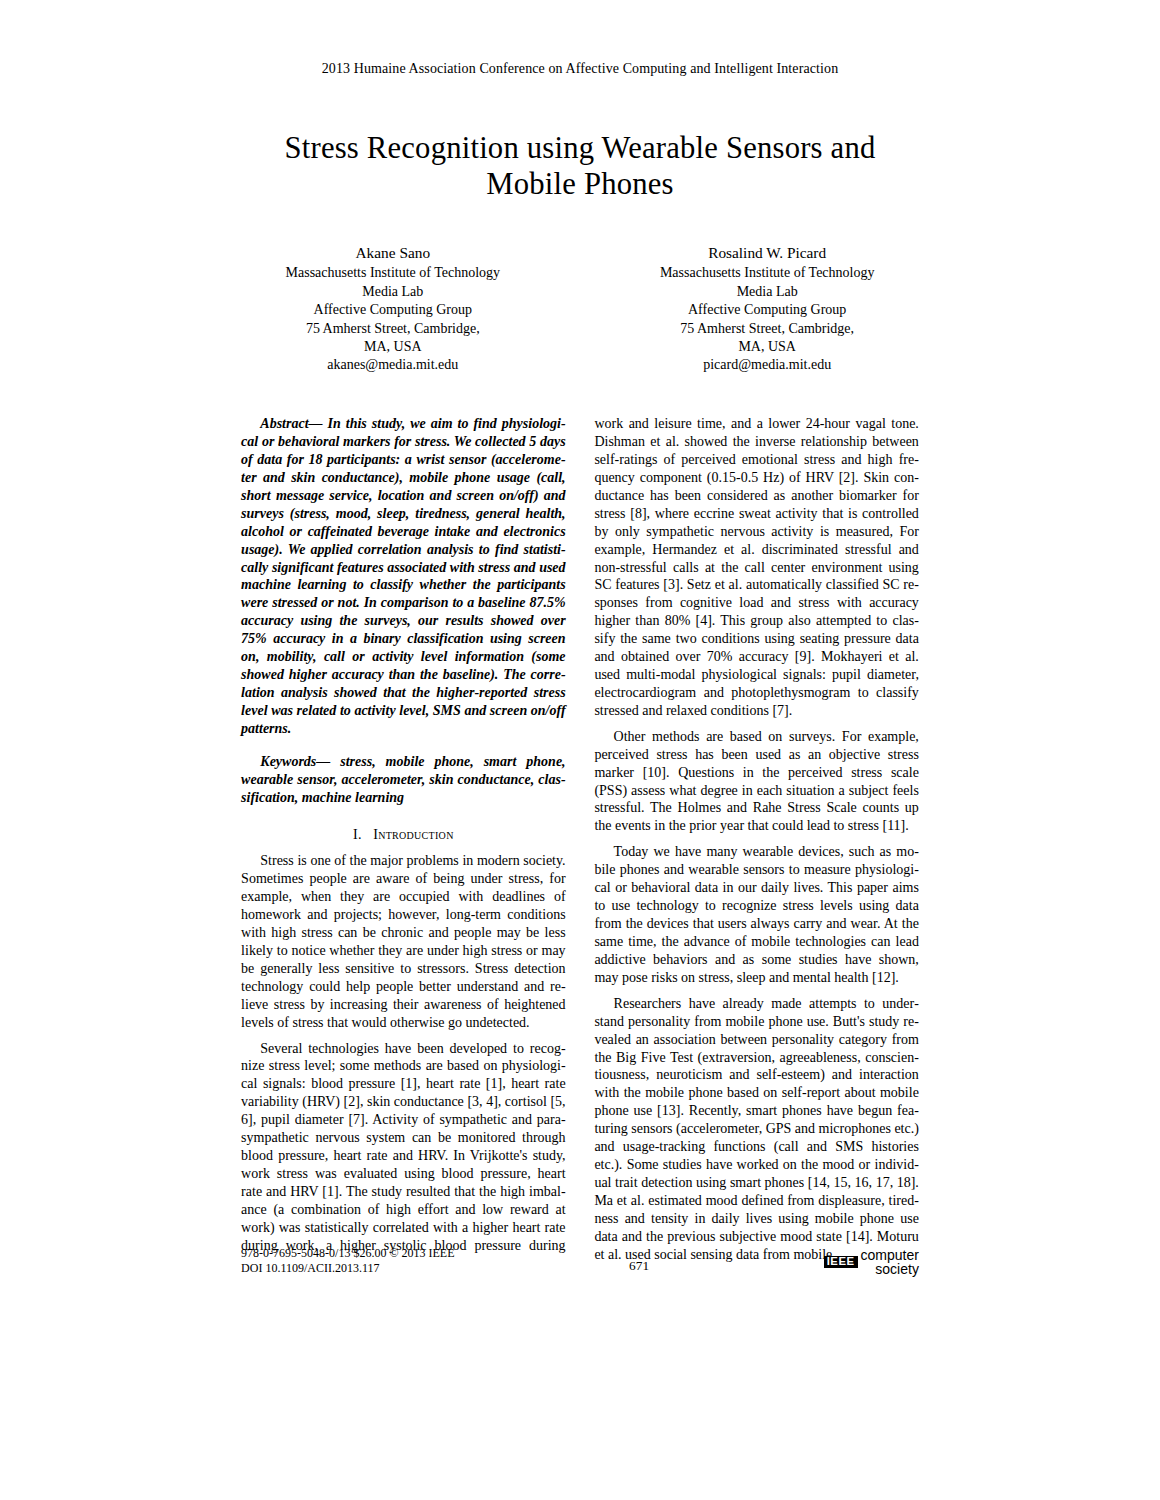2013 Humaine Association Conference on Affective Computing and Intelligent Interaction
Stress Recognition using Wearable Sensors and
Mobile Phones
Akane Sano
Massachusetts Institute of Technology
Media Lab
Affective Computing Group
75 Amherst Street, Cambridge,
MA, USA
akanes@media.mit.edu
Rosalind W. Picard
Massachusetts Institute of Technology
Media Lab
Affective Computing Group
75 Amherst Street, Cambridge,
MA, USA
picard@media.mit.edu
Abstract— In this study, we aim to find physiological or behavioral markers for stress. We collected 5 days of data for 18 participants: a wrist sensor (accelerometer and skin conductance), mobile phone usage (call, short message service, location and screen on/off) and surveys (stress, mood, sleep, tiredness, general health, alcohol or caffeinated beverage intake and electronics usage). We applied correlation analysis to find statistically significant features associated with stress and used machine learning to classify whether the participants were stressed or not. In comparison to a baseline 87.5% accuracy using the surveys, our results showed over 75% accuracy in a binary classification using screen on, mobility, call or activity level information (some showed higher accuracy than the baseline). The correlation analysis showed that the higher-reported stress level was related to activity level, SMS and screen on/off patterns.
Keywords— stress, mobile phone, smart phone, wearable sensor, accelerometer, skin conductance, classification, machine learning
I. Introduction
Stress is one of the major problems in modern society. Sometimes people are aware of being under stress, for example, when they are occupied with deadlines of homework and projects; however, long-term conditions with high stress can be chronic and people may be less likely to notice whether they are under high stress or may be generally less sensitive to stressors. Stress detection technology could help people better understand and relieve stress by increasing their awareness of heightened levels of stress that would otherwise go undetected.
Several technologies have been developed to recognize stress level; some methods are based on physiological signals: blood pressure [1], heart rate [1], heart rate variability (HRV) [2], skin conductance [3, 4], cortisol [5, 6], pupil diameter [7]. Activity of sympathetic and para-sympathetic nervous system can be monitored through blood pressure, heart rate and HRV. In Vrijkotte's study, work stress was evaluated using blood pressure, heart rate and HRV [1]. The study resulted that the high imbalance (a combination of high effort and low reward at work) was statistically correlated with a higher heart rate during work, a higher systolic blood pressure during work and leisure time, and a lower 24-hour vagal tone. Dishman et al. showed the inverse relationship between self-ratings of perceived emotional stress and high frequency component (0.15-0.5 Hz) of HRV [2]. Skin conductance has been considered as another biomarker for stress [8], where eccrine sweat activity that is controlled by only sympathetic nervous activity is measured, For example, Hermandez et al. discriminated stressful and non-stressful calls at the call center environment using SC features [3]. Setz et al. automatically classified SC responses from cognitive load and stress with accuracy higher than 80% [4]. This group also attempted to classify the same two conditions using seating pressure data and obtained over 70% accuracy [9]. Mokhayeri et al. used multi-modal physiological signals: pupil diameter, electrocardiogram and photoplethysmogram to classify stressed and relaxed conditions [7].
Other methods are based on surveys. For example, perceived stress has been used as an objective stress marker [10]. Questions in the perceived stress scale (PSS) assess what degree in each situation a subject feels stressful. The Holmes and Rahe Stress Scale counts up the events in the prior year that could lead to stress [11].
Today we have many wearable devices, such as mobile phones and wearable sensors to measure physiological or behavioral data in our daily lives. This paper aims to use technology to recognize stress levels using data from the devices that users always carry and wear. At the same time, the advance of mobile technologies can lead addictive behaviors and as some studies have shown, may pose risks on stress, sleep and mental health [12].
Researchers have already made attempts to understand personality from mobile phone use. Butt's study revealed an association between personality category from the Big Five Test (extraversion, agreeableness, conscientiousness, neuroticism and self-esteem) and interaction with the mobile phone based on self-report about mobile phone use [13]. Recently, smart phones have begun featuring sensors (accelerometer, GPS and microphones etc.) and usage-tracking functions (call and SMS histories etc.). Some studies have worked on the mood or individual trait detection using smart phones [14, 15, 16, 17, 18]. Ma et al. estimated mood defined from displeasure, tiredness and tensity in daily lives using mobile phone use data and the previous subjective mood state [14]. Moturu et al. used social sensing data from mobile
978-0-7695-5048-0/13 $26.00 © 2013 IEEE
DOI 10.1109/ACII.2013.117
671
IEEE computer society